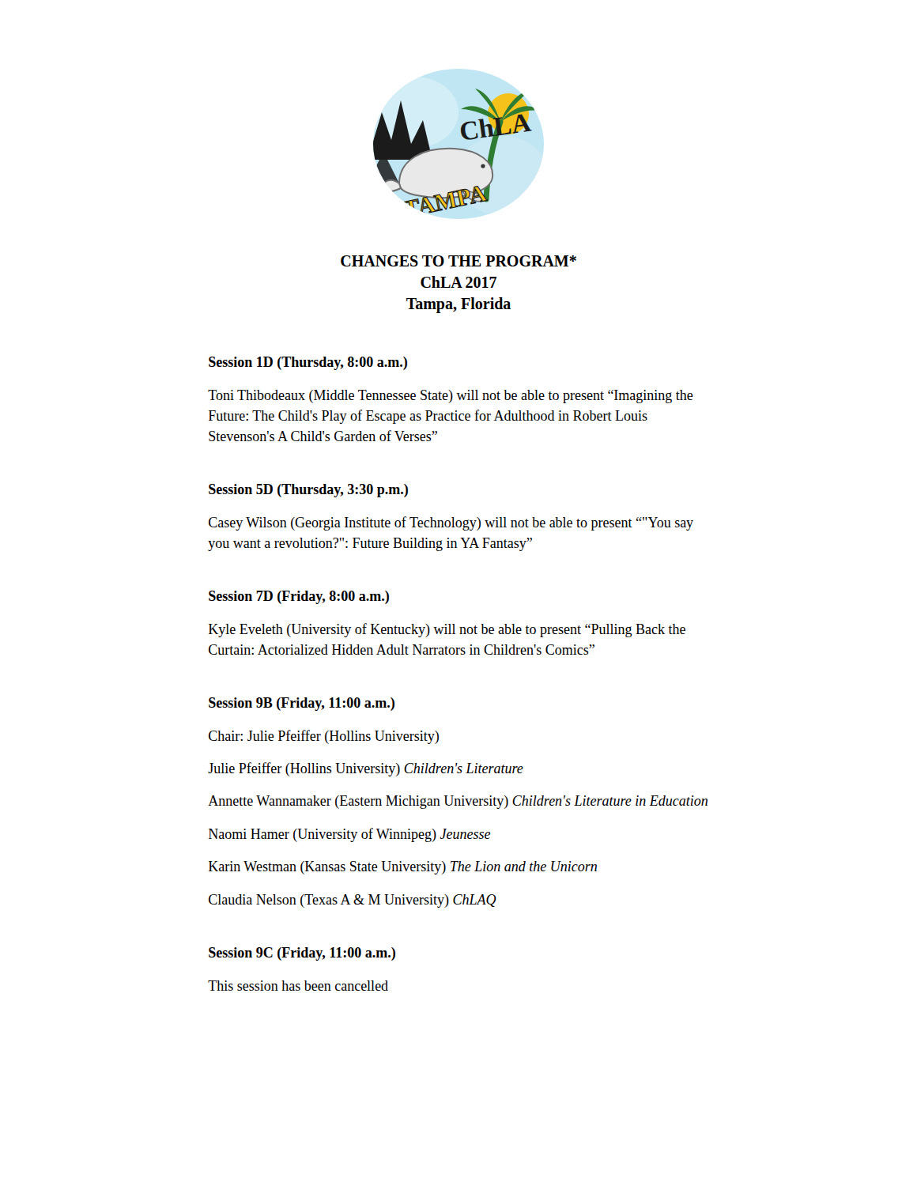ChLA TAMPA
CHANGES TO THE PROGRAM* ChLA 2017 Tampa, Florida
Session 1D (Thursday, 8:00 a.m.)
Toni Thibodeaux (Middle Tennessee State) will not be able to present “Imagining the Future: The Child's Play of Escape as Practice for Adulthood in Robert Louis Stevenson's A Child's Garden of Verses”
Session 5D (Thursday, 3:30 p.m.)
Casey Wilson (Georgia Institute of Technology) will not be able to present “"You say you want a revolution?": Future Building in YA Fantasy”
Session 7D (Friday, 8:00 a.m.)
Kyle Eveleth (University of Kentucky) will not be able to present “Pulling Back the Curtain: Actorialized Hidden Adult Narrators in Children's Comics”
Session 9B (Friday, 11:00 a.m.)
Chair: Julie Pfeiffer (Hollins University)
Julie Pfeiffer (Hollins University) Children's Literature
Annette Wannamaker (Eastern Michigan University) Children's Literature in Education
Naomi Hamer (University of Winnipeg) Jeunesse
Karin Westman (Kansas State University) The Lion and the Unicorn
Claudia Nelson (Texas A & M University) ChLAQ
Session 9C (Friday, 11:00 a.m.)
This session has been cancelled